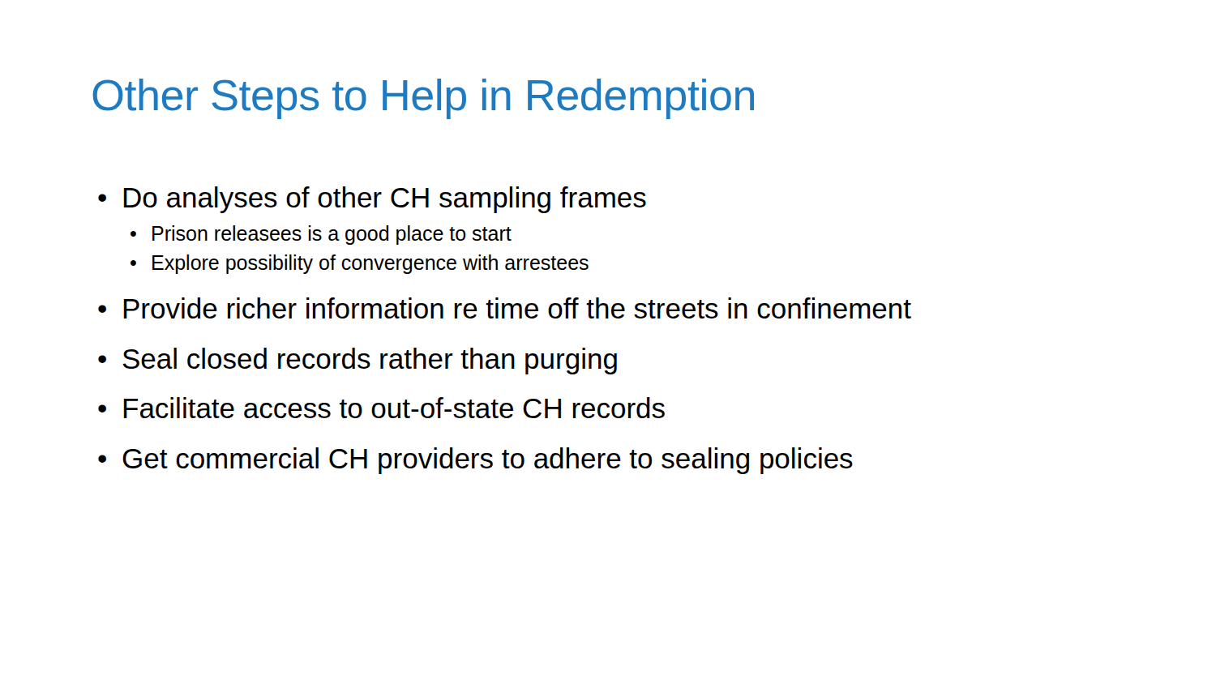Other Steps to Help in Redemption
Do analyses of other CH sampling frames
Prison releasees is a good place to start
Explore possibility of convergence with arrestees
Provide richer information re time off the streets in confinement
Seal closed records rather than purging
Facilitate access to out-of-state CH records
Get commercial CH providers to adhere to sealing policies